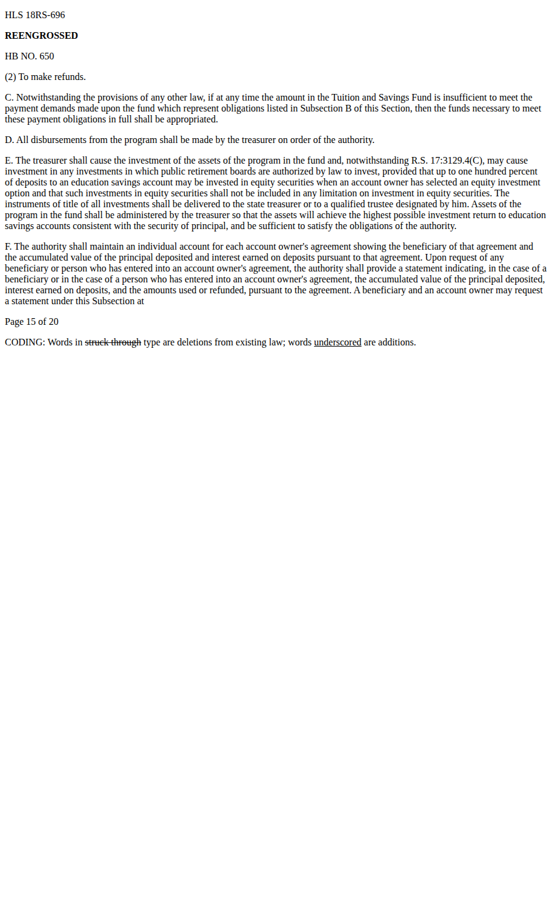HLS 18RS-696
REENGROSSED
HB NO. 650
(2) To make refunds.
C. Notwithstanding the provisions of any other law, if at any time the amount in the Tuition and Savings Fund is insufficient to meet the payment demands made upon the fund which represent obligations listed in Subsection B of this Section, then the funds necessary to meet these payment obligations in full shall be appropriated.
D. All disbursements from the program shall be made by the treasurer on order of the authority.
E. The treasurer shall cause the investment of the assets of the program in the fund and, notwithstanding R.S. 17:3129.4(C), may cause investment in any investments in which public retirement boards are authorized by law to invest, provided that up to one hundred percent of deposits to an education savings account may be invested in equity securities when an account owner has selected an equity investment option and that such investments in equity securities shall not be included in any limitation on investment in equity securities. The instruments of title of all investments shall be delivered to the state treasurer or to a qualified trustee designated by him. Assets of the program in the fund shall be administered by the treasurer so that the assets will achieve the highest possible investment return to education savings accounts consistent with the security of principal, and be sufficient to satisfy the obligations of the authority.
F. The authority shall maintain an individual account for each account owner's agreement showing the beneficiary of that agreement and the accumulated value of the principal deposited and interest earned on deposits pursuant to that agreement. Upon request of any beneficiary or person who has entered into an account owner's agreement, the authority shall provide a statement indicating, in the case of a beneficiary or in the case of a person who has entered into an account owner's agreement, the accumulated value of the principal deposited, interest earned on deposits, and the amounts used or refunded, pursuant to the agreement. A beneficiary and an account owner may request a statement under this Subsection at
Page 15 of 20
CODING: Words in struck through type are deletions from existing law; words underscored are additions.